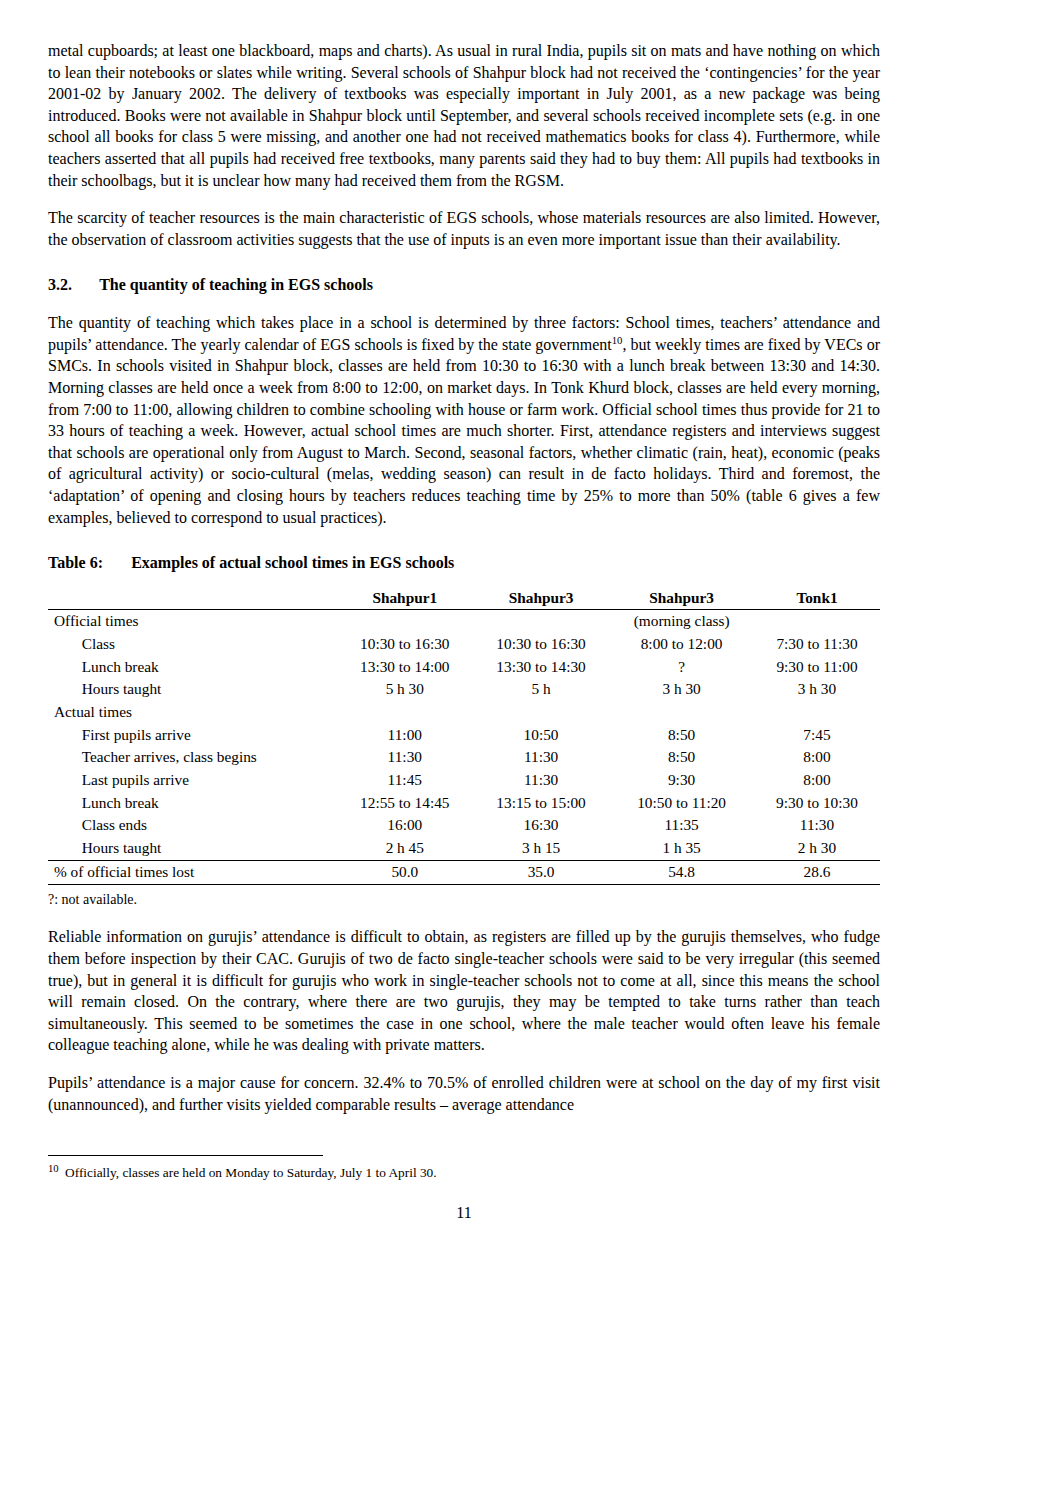metal cupboards; at least one blackboard, maps and charts). As usual in rural India, pupils sit on mats and have nothing on which to lean their notebooks or slates while writing. Several schools of Shahpur block had not received the ‘contingencies’ for the year 2001-02 by January 2002. The delivery of textbooks was especially important in July 2001, as a new package was being introduced. Books were not available in Shahpur block until September, and several schools received incomplete sets (e.g. in one school all books for class 5 were missing, and another one had not received mathematics books for class 4). Furthermore, while teachers asserted that all pupils had received free textbooks, many parents said they had to buy them: All pupils had textbooks in their schoolbags, but it is unclear how many had received them from the RGSM.
The scarcity of teacher resources is the main characteristic of EGS schools, whose materials resources are also limited. However, the observation of classroom activities suggests that the use of inputs is an even more important issue than their availability.
3.2. The quantity of teaching in EGS schools
The quantity of teaching which takes place in a school is determined by three factors: School times, teachers’ attendance and pupils’ attendance. The yearly calendar of EGS schools is fixed by the state government10, but weekly times are fixed by VECs or SMCs. In schools visited in Shahpur block, classes are held from 10:30 to 16:30 with a lunch break between 13:30 and 14:30. Morning classes are held once a week from 8:00 to 12:00, on market days. In Tonk Khurd block, classes are held every morning, from 7:00 to 11:00, allowing children to combine schooling with house or farm work. Official school times thus provide for 21 to 33 hours of teaching a week. However, actual school times are much shorter. First, attendance registers and interviews suggest that schools are operational only from August to March. Second, seasonal factors, whether climatic (rain, heat), economic (peaks of agricultural activity) or socio-cultural (melas, wedding season) can result in de facto holidays. Third and foremost, the ‘adaptation’ of opening and closing hours by teachers reduces teaching time by 25% to more than 50% (table 6 gives a few examples, believed to correspond to usual practices).
Table 6: Examples of actual school times in EGS schools
| | Shahpur1 | Shahpur3 | Shahpur3 | Tonk1 |
| --- | --- | --- | --- | --- |
| Official times | | | (morning class) | |
| Class | 10:30 to 16:30 | 10:30 to 16:30 | 8:00 to 12:00 | 7:30 to 11:30 |
| Lunch break | 13:30 to 14:00 | 13:30 to 14:30 | ? | 9:30 to 11:00 |
| Hours taught | 5 h 30 | 5 h | 3 h 30 | 3 h 30 |
| Actual times | | | | |
| First pupils arrive | 11:00 | 10:50 | 8:50 | 7:45 |
| Teacher arrives, class begins | 11:30 | 11:30 | 8:50 | 8:00 |
| Last pupils arrive | 11:45 | 11:30 | 9:30 | 8:00 |
| Lunch break | 12:55 to 14:45 | 13:15 to 15:00 | 10:50 to 11:20 | 9:30 to 10:30 |
| Class ends | 16:00 | 16:30 | 11:35 | 11:30 |
| Hours taught | 2 h 45 | 3 h 15 | 1 h 35 | 2 h 30 |
| % of official times lost | 50.0 | 35.0 | 54.8 | 28.6 |
?: not available.
Reliable information on gurujis’ attendance is difficult to obtain, as registers are filled up by the gurujis themselves, who fudge them before inspection by their CAC. Gurujis of two de facto single-teacher schools were said to be very irregular (this seemed true), but in general it is difficult for gurujis who work in single-teacher schools not to come at all, since this means the school will remain closed. On the contrary, where there are two gurujis, they may be tempted to take turns rather than teach simultaneously. This seemed to be sometimes the case in one school, where the male teacher would often leave his female colleague teaching alone, while he was dealing with private matters.
Pupils’ attendance is a major cause for concern. 32.4% to 70.5% of enrolled children were at school on the day of my first visit (unannounced), and further visits yielded comparable results – average attendance
10 Officially, classes are held on Monday to Saturday, July 1 to April 30.
11